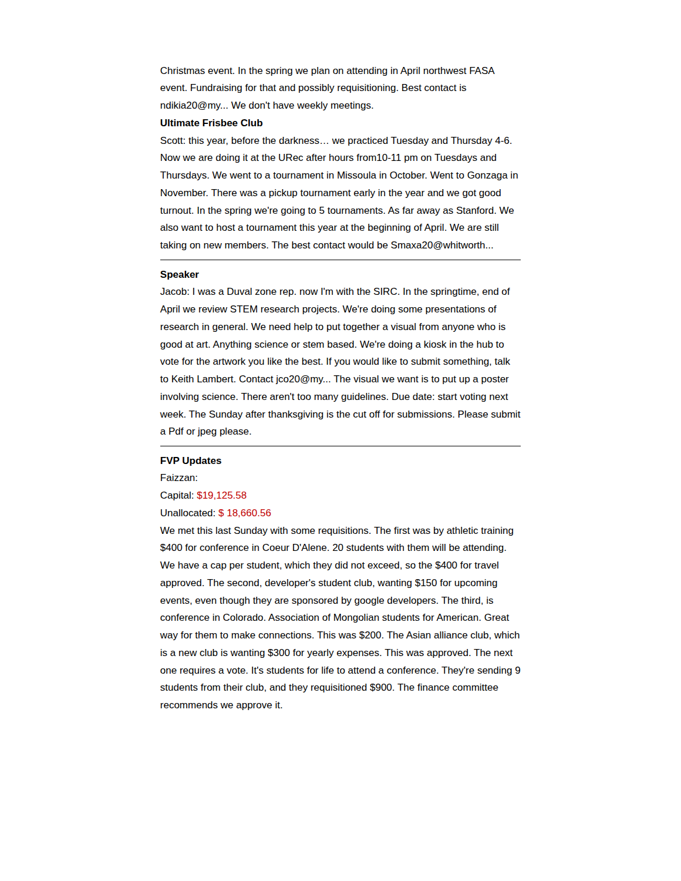Christmas event. In the spring we plan on attending in April northwest FASA event. Fundraising for that and possibly requisitioning. Best contact is ndikia20@my... We don't have weekly meetings.
Ultimate Frisbee Club
Scott: this year, before the darkness… we practiced Tuesday and Thursday 4-6. Now we are doing it at the URec after hours from10-11 pm on Tuesdays and Thursdays. We went to a tournament in Missoula in October. Went to Gonzaga in November. There was a pickup tournament early in the year and we got good turnout. In the spring we're going to 5 tournaments. As far away as Stanford. We also want to host a tournament this year at the beginning of April. We are still taking on new members. The best contact would be Smaxa20@whitworth...
Speaker
Jacob: I was a Duval zone rep. now I'm with the SIRC. In the springtime, end of April we review STEM research projects. We're doing some presentations of research in general. We need help to put together a visual from anyone who is good at art. Anything science or stem based. We're doing a kiosk in the hub to vote for the artwork you like the best. If you would like to submit something, talk to Keith Lambert. Contact jco20@my... The visual we want is to put up a poster involving science. There aren't too many guidelines. Due date: start voting next week. The Sunday after thanksgiving is the cut off for submissions. Please submit a Pdf or jpeg please.
FVP Updates
Faizzan:
Capital: $19,125.58
Unallocated: $ 18,660.56
We met this last Sunday with some requisitions. The first was by athletic training $400 for conference in Coeur D'Alene. 20 students with them will be attending. We have a cap per student, which they did not exceed, so the $400 for travel approved. The second, developer's student club, wanting $150 for upcoming events, even though they are sponsored by google developers. The third, is conference in Colorado. Association of Mongolian students for American. Great way for them to make connections. This was $200. The Asian alliance club, which is a new club is wanting $300 for yearly expenses. This was approved. The next one requires a vote. It's students for life to attend a conference. They're sending 9 students from their club, and they requisitioned $900. The finance committee recommends we approve it.